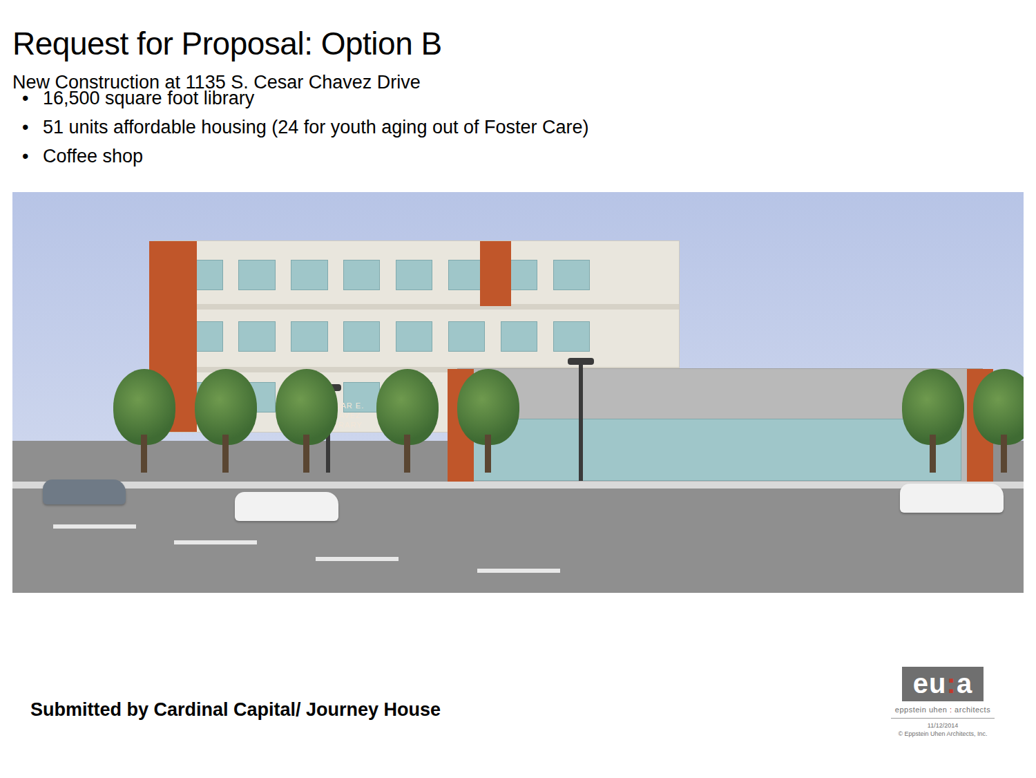Request for Proposal: Option B
New Construction at 1135 S. Cesar Chavez Drive
16,500 square foot library
51 units affordable housing (24 for youth aging out of Foster Care)
Coffee shop
CESAR E. CHAVEZ
LIBRARY
Submitted by Cardinal Capital/ Journey House
eu: a
eppstein uhen : architects
11/12/2014
© Eppstein Uhen Architects, Inc.